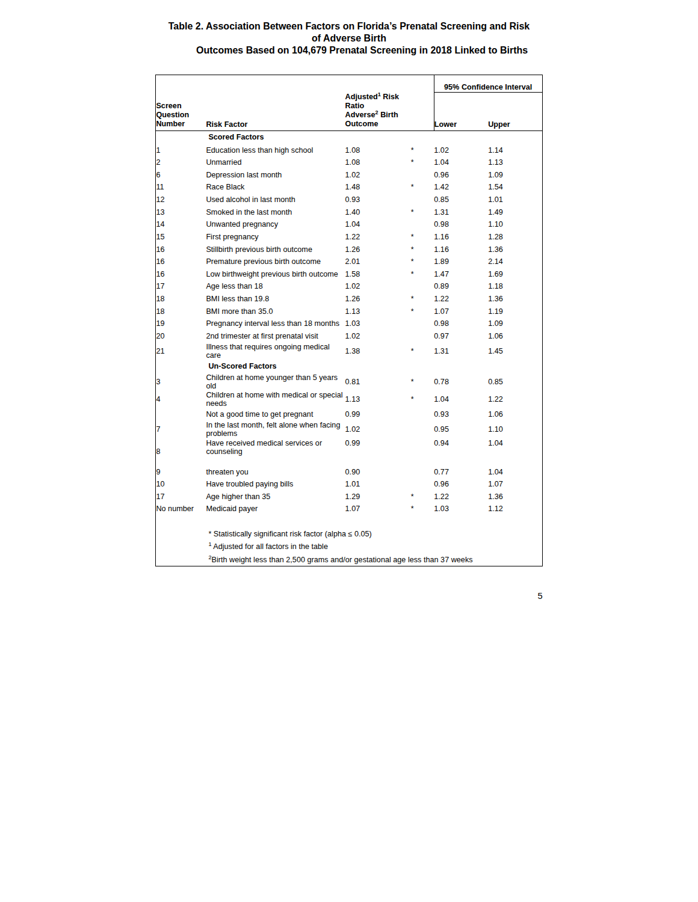Table 2. Association Between Factors on Florida’s Prenatal Screening and Risk of Adverse BirthOutcomes Based on 104,679 Prenatal Screening in 2018 Linked to Births
| | | | | 95% Confidence Interval |
| Screen Question Number | Risk Factor | Adjusted 1 Risk Ratio Adverse 2 Birth Outcome | | Lower | Upper |
| | Scored Factors | | | | |
| 1 | Education less than high school | 1.08 | * | 1.02 | 1.14 |
| 2 | Unmarried | 1.08 | * | 1.04 | 1.13 |
| 6 | Depression last month | 1.02 | | 0.96 | 1.09 |
| 11 | Race Black | 1.48 | * | 1.42 | 1.54 |
| 12 | Used alcohol in last month | 0.93 | | 0.85 | 1.01 |
| 13 | Smoked in the last month | 1.40 | * | 1.31 | 1.49 |
| 14 | Unwanted pregnancy | 1.04 | | 0.98 | 1.10 |
| 15 | First pregnancy | 1.22 | * | 1.16 | 1.28 |
| 16 | Stillbirth previous birth outcome | 1.26 | * | 1.16 | 1.36 |
| 16 | Premature previous birth outcome | 2.01 | * | 1.89 | 2.14 |
| 16 | Low birthweight previous birth outcome | 1.58 | * | 1.47 | 1.69 |
| 17 | Age less than 18 | 1.02 | | 0.89 | 1.18 |
| 18 | BMI less than 19.8 | 1.26 | * | 1.22 | 1.36 |
| 18 | BMI more than 35.0 | 1.13 | * | 1.07 | 1.19 |
| 19 | Pregnancy interval less than 18 months | 1.03 | | 0.98 | 1.09 |
| 20 | 2nd trimester at first prenatal visit | 1.02 | | 0.97 | 1.06 |
| 21 | Illness that requires ongoing medical care | 1.38 | * | 1.31 | 1.45 |
| | Un-Scored Factors | | | | |
| 3 | Children at home younger than 5 years old | 0.81 | * | 0.78 | 0.85 |
| 4 | Children at home with medical or special needs | 1.13 | * | 1.04 | 1.22 |
| | Not a good time to get pregnant | 0.99 | | 0.93 | 1.06 |
| 7 | In the last month, felt alone when facing problems | 1.02 | | 0.95 | 1.10 |
| 8 | Have received medical services or counseling x | 0.99 | | 0.94 | 1.04 |
| 9 | threaten you | 0.90 | | 0.77 | 1.04 |
| 10 | Have troubled paying bills | 1.01 | | 0.96 | 1.07 |
| 17 | Age higher than 35 | 1.29 | * | 1.22 | 1.36 |
| No number | Medicaid payer | 1.07 | * | 1.03 | 1.12 |
| | * Statistically significant risk factor (alpha ≤ 0.05) |
| | 1 Adjusted for all factors in the table |
| | 2 Birth weight less than 2,500 grams and/or gestational age less than 37 weeks |
5